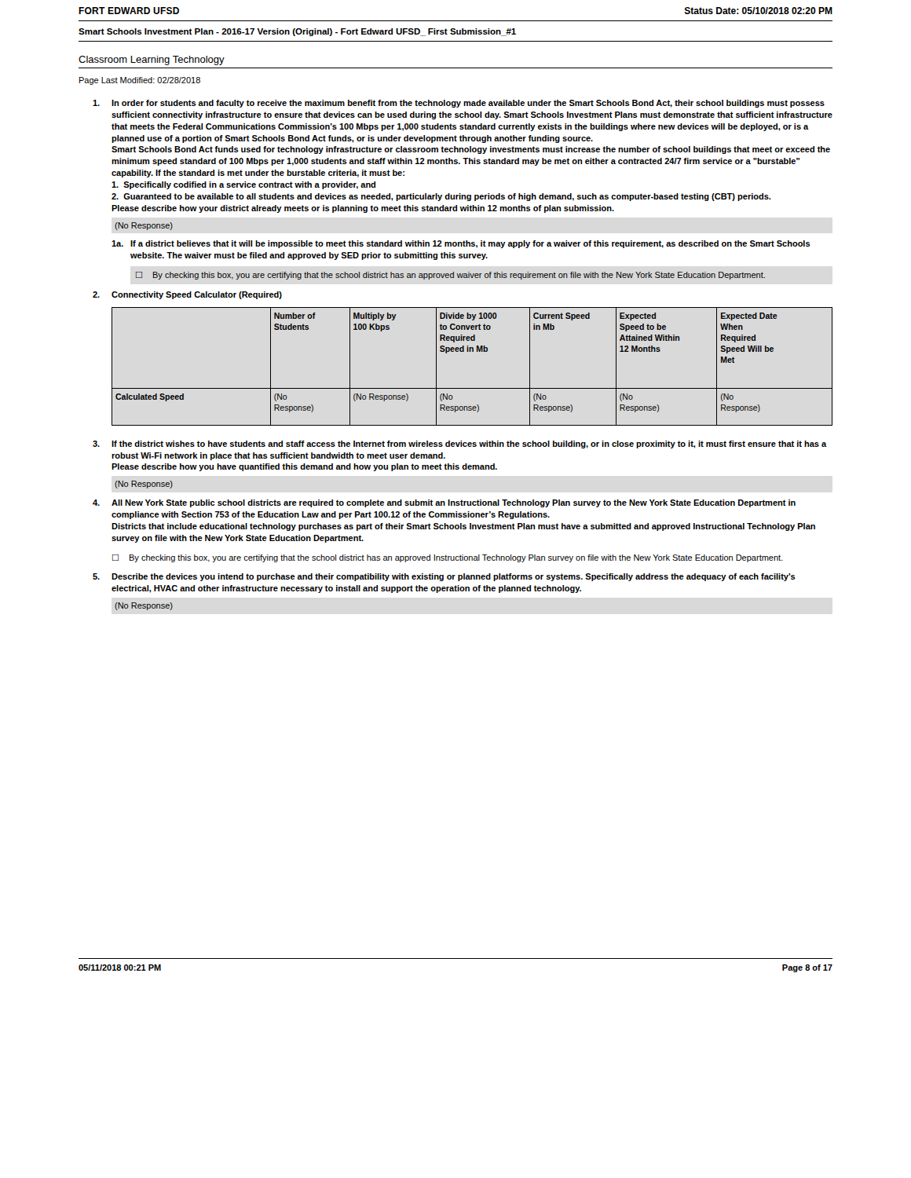FORT EDWARD UFSD
Status Date: 05/10/2018 02:20 PM
Smart Schools Investment Plan - 2016-17 Version (Original) - Fort Edward UFSD_ First Submission_#1
Classroom Learning Technology
Page Last Modified: 02/28/2018
1.
In order for students and faculty to receive the maximum benefit from the technology made available under the Smart Schools Bond Act, their school buildings must possess sufficient connectivity infrastructure to ensure that devices can be used during the school day. Smart Schools Investment Plans must demonstrate that sufficient infrastructure that meets the Federal Communications Commission’s 100 Mbps per 1,000 students standard currently exists in the buildings where new devices will be deployed, or is a planned use of a portion of Smart Schools Bond Act funds, or is under development through another funding source.
Smart Schools Bond Act funds used for technology infrastructure or classroom technology investments must increase the number of school buildings that meet or exceed the minimum speed standard of 100 Mbps per 1,000 students and staff within 12 months. This standard may be met on either a contracted 24/7 firm service or a "burstable" capability. If the standard is met under the burstable criteria, it must be:
1. Specifically codified in a service contract with a provider, and
2. Guaranteed to be available to all students and devices as needed, particularly during periods of high demand, such as computer-based testing (CBT) periods.
Please describe how your district already meets or is planning to meet this standard within 12 months of plan submission.
(No Response)
1a.
If a district believes that it will be impossible to meet this standard within 12 months, it may apply for a waiver of this requirement, as described on the Smart Schools website. The waiver must be filed and approved by SED prior to submitting this survey.
☐
By checking this box, you are certifying that the school district has an approved waiver of this requirement on file with the New York State Education Department.
2.
Connectivity Speed Calculator (Required)
| | Number of Students | Multiply by 100 Kbps | Divide by 1000 to Convert to Required Speed in Mb | Current Speed in Mb | Expected Speed to be Attained Within 12 Months | Expected Date When Required Speed Will be Met |
| --- | --- | --- | --- | --- | --- | --- |
| Calculated Speed | (No Response) | (No Response) | (No Response) | (No Response) | (No Response) | (No Response) |
3.
If the district wishes to have students and staff access the Internet from wireless devices within the school building, or in close proximity to it, it must first ensure that it has a robust Wi-Fi network in place that has sufficient bandwidth to meet user demand.
Please describe how you have quantified this demand and how you plan to meet this demand.
(No Response)
4.
All New York State public school districts are required to complete and submit an Instructional Technology Plan survey to the New York State Education Department in compliance with Section 753 of the Education Law and per Part 100.12 of the Commissioner’s Regulations.
Districts that include educational technology purchases as part of their Smart Schools Investment Plan must have a submitted and approved Instructional Technology Plan survey on file with the New York State Education Department.
☐
By checking this box, you are certifying that the school district has an approved Instructional Technology Plan survey on file with the New York State Education Department.
5.
Describe the devices you intend to purchase and their compatibility with existing or planned platforms or systems. Specifically address the adequacy of each facility's electrical, HVAC and other infrastructure necessary to install and support the operation of the planned technology.
(No Response)
05/11/2018 00:21 PM
Page 8 of 17